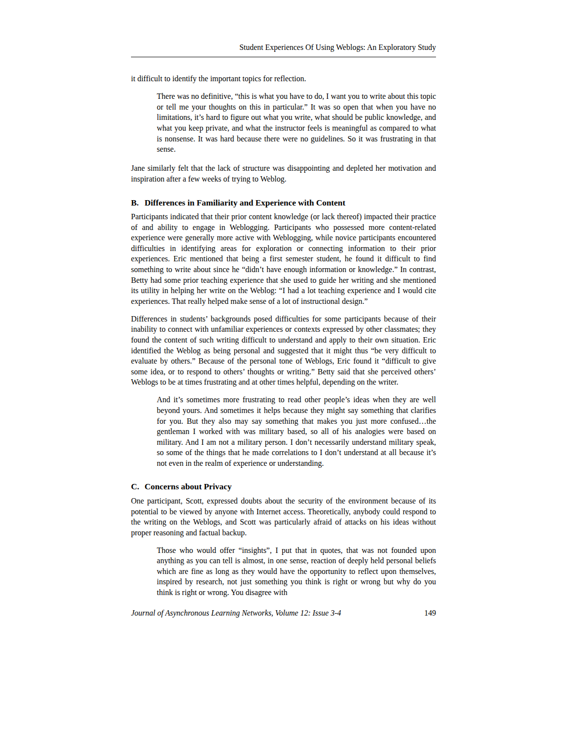Student Experiences Of Using Weblogs: An Exploratory Study
it difficult to identify the important topics for reflection.
There was no definitive, “this is what you have to do, I want you to write about this topic or tell me your thoughts on this in particular.” It was so open that when you have no limitations, it’s hard to figure out what you write, what should be public knowledge, and what you keep private, and what the instructor feels is meaningful as compared to what is nonsense. It was hard because there were no guidelines. So it was frustrating in that sense.
Jane similarly felt that the lack of structure was disappointing and depleted her motivation and inspiration after a few weeks of trying to Weblog.
B. Differences in Familiarity and Experience with Content
Participants indicated that their prior content knowledge (or lack thereof) impacted their practice of and ability to engage in Weblogging. Participants who possessed more content-related experience were generally more active with Weblogging, while novice participants encountered difficulties in identifying areas for exploration or connecting information to their prior experiences. Eric mentioned that being a first semester student, he found it difficult to find something to write about since he “didn’t have enough information or knowledge.” In contrast, Betty had some prior teaching experience that she used to guide her writing and she mentioned its utility in helping her write on the Weblog: “I had a lot teaching experience and I would cite experiences. That really helped make sense of a lot of instructional design.”
Differences in students’ backgrounds posed difficulties for some participants because of their inability to connect with unfamiliar experiences or contexts expressed by other classmates; they found the content of such writing difficult to understand and apply to their own situation. Eric identified the Weblog as being personal and suggested that it might thus “be very difficult to evaluate by others.” Because of the personal tone of Weblogs, Eric found it “difficult to give some idea, or to respond to others’ thoughts or writing.” Betty said that she perceived others’ Weblogs to be at times frustrating and at other times helpful, depending on the writer.
And it’s sometimes more frustrating to read other people’s ideas when they are well beyond yours. And sometimes it helps because they might say something that clarifies for you. But they also may say something that makes you just more confused…the gentleman I worked with was military based, so all of his analogies were based on military. And I am not a military person. I don’t necessarily understand military speak, so some of the things that he made correlations to I don’t understand at all because it’s not even in the realm of experience or understanding.
C. Concerns about Privacy
One participant, Scott, expressed doubts about the security of the environment because of its potential to be viewed by anyone with Internet access. Theoretically, anybody could respond to the writing on the Weblogs, and Scott was particularly afraid of attacks on his ideas without proper reasoning and factual backup.
Those who would offer “insights”, I put that in quotes, that was not founded upon anything as you can tell is almost, in one sense, reaction of deeply held personal beliefs which are fine as long as they would have the opportunity to reflect upon themselves, inspired by research, not just something you think is right or wrong but why do you think is right or wrong. You disagree with
Journal of Asynchronous Learning Networks, Volume 12: Issue 3-4 149